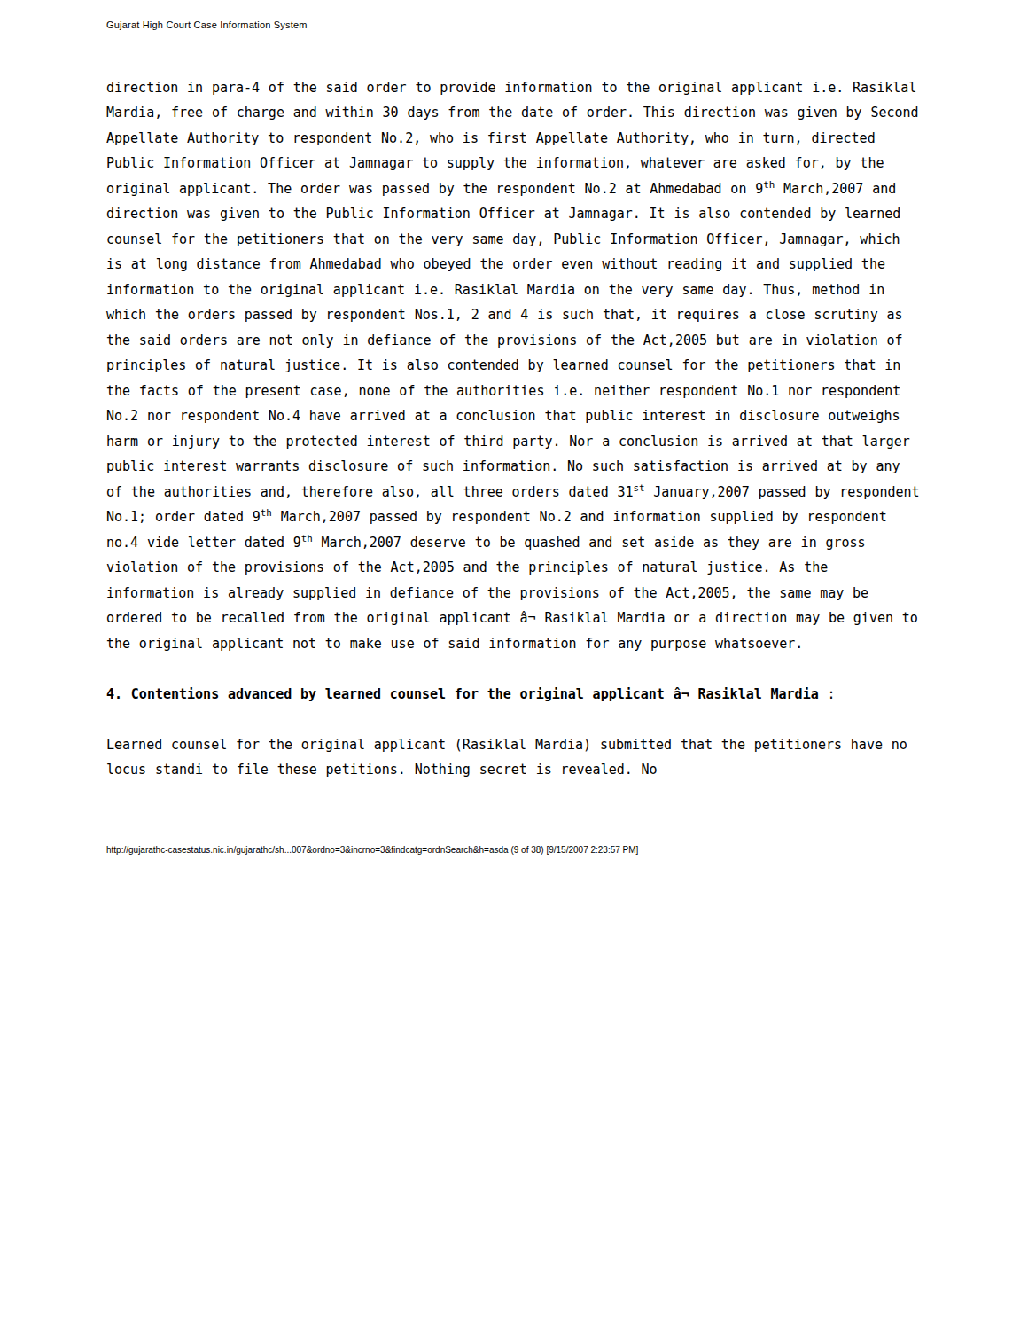Gujarat High Court Case Information System
direction in para-4 of the said order to provide information to the original applicant i.e. Rasiklal Mardia, free of charge and within 30 days from the date of order. This direction was given by Second Appellate Authority to respondent No.2, who is first Appellate Authority, who in turn, directed Public Information Officer at Jamnagar to supply the information, whatever are asked for, by the original applicant. The order was passed by the respondent No.2 at Ahmedabad on 9th March,2007 and direction was given to the Public Information Officer at Jamnagar. It is also contended by learned counsel for the petitioners that on the very same day, Public Information Officer, Jamnagar, which is at long distance from Ahmedabad who obeyed the order even without reading it and supplied the information to the original applicant i.e. Rasiklal Mardia on the very same day. Thus, method in which the orders passed by respondent Nos.1, 2 and 4 is such that, it requires a close scrutiny as the said orders are not only in defiance of the provisions of the Act,2005 but are in violation of principles of natural justice. It is also contended by learned counsel for the petitioners that in the facts of the present case, none of the authorities i.e. neither respondent No.1 nor respondent No.2 nor respondent No.4 have arrived at a conclusion that public interest in disclosure outweighs harm or injury to the protected interest of third party. Nor a conclusion is arrived at that larger public interest warrants disclosure of such information. No such satisfaction is arrived at by any of the authorities and, therefore also, all three orders dated 31st January,2007 passed by respondent No.1; order dated 9th March,2007 passed by respondent No.2 and information supplied by respondent no.4 vide letter dated 9th March,2007 deserve to be quashed and set aside as they are in gross violation of the provisions of the Act,2005 and the principles of natural justice. As the information is already supplied in defiance of the provisions of the Act,2005, the same may be ordered to be recalled from the original applicant â¬ Rasiklal Mardia or a direction may be given to the original applicant not to make use of said information for any purpose whatsoever.
4. Contentions advanced by learned counsel for the original applicant â¬ Rasiklal Mardia :
Learned counsel for the original applicant (Rasiklal Mardia) submitted that the petitioners have no locus standi to file these petitions. Nothing secret is revealed. No
http://gujarathc-casestatus.nic.in/gujarathc/sh...007&ordno=3&incrno=3&findcatg=ordnSearch&h=asda (9 of 38) [9/15/2007 2:23:57 PM]